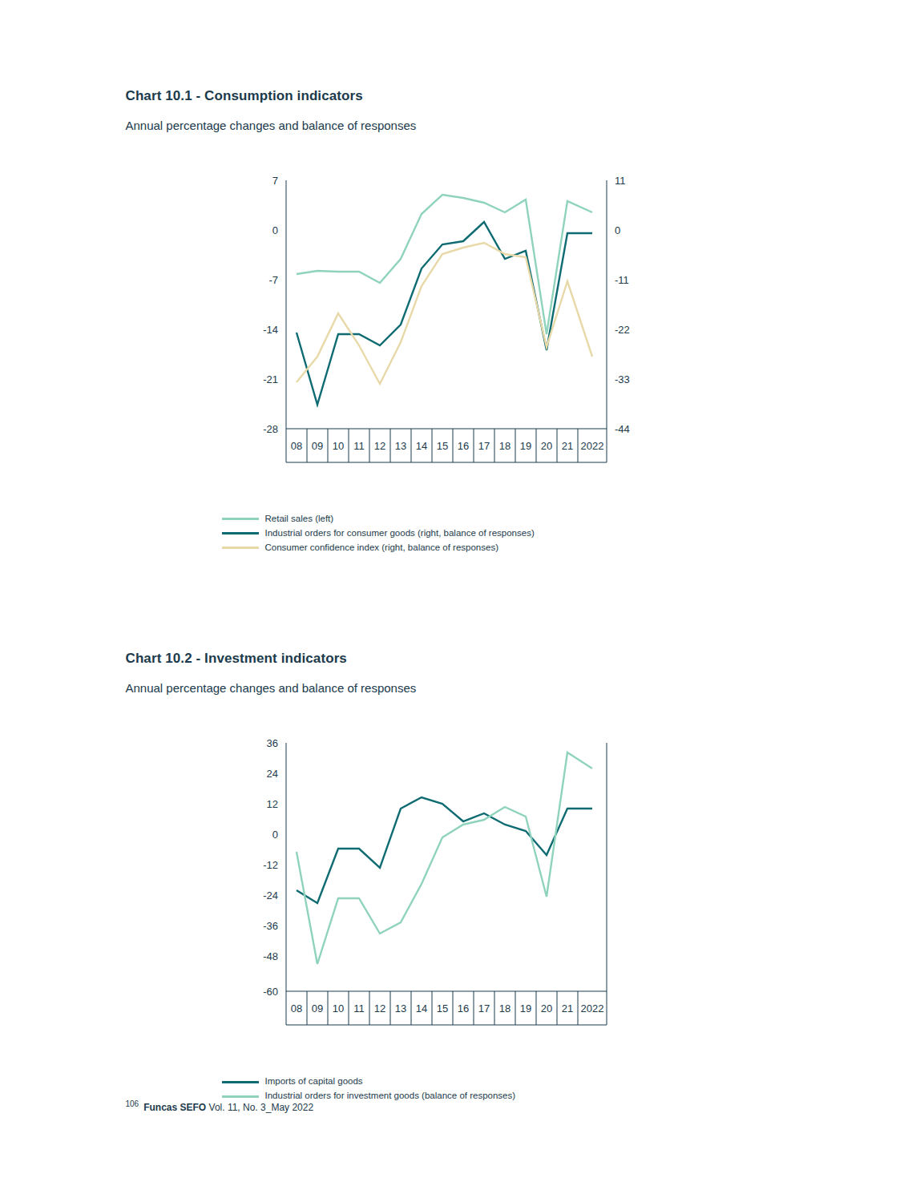Chart 10.1 - Consumption indicators
Annual percentage changes and balance of responses
7 0 -7 -14 -21 -28 11 0 -11 -22 -33 -44 08 09 10 11 12 13 14 15 16 17 18 19 20 21 2022
Retail sales (left)
Industrial orders for consumer goods (right, balance of responses)
Consumer confidence index (right, balance of responses)
Chart 10.2 - Investment indicators
Annual percentage changes and balance of responses
36 24 12 0 -12 -24 -36 -48 -60 08 09 10 11 12 13 14 15 16 17 18 19 20 21 2022
Imports of capital goods
Industrial orders for investment goods (balance of responses)
106 Funcas SEFO Vol. 11, No. 3_May 2022